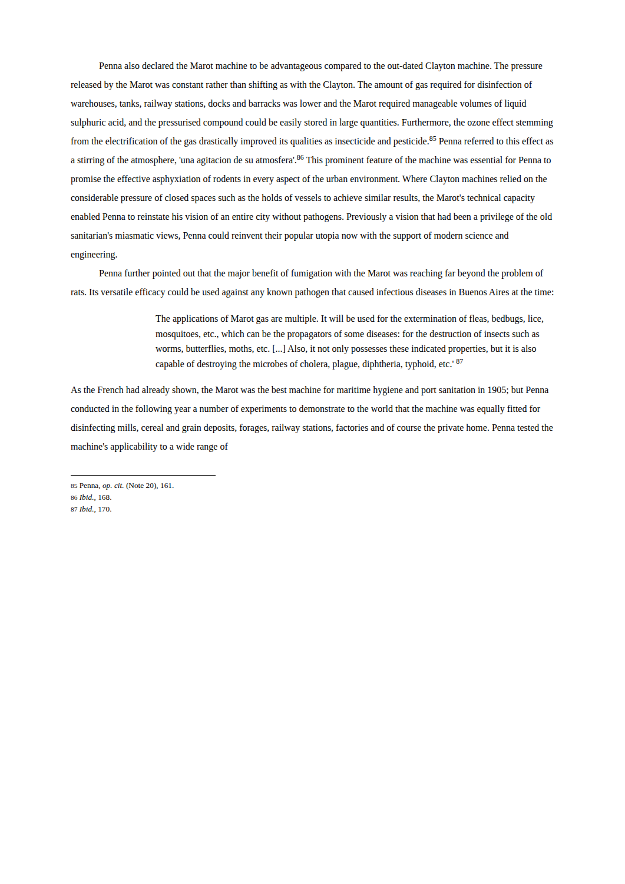Penna also declared the Marot machine to be advantageous compared to the out-dated Clayton machine. The pressure released by the Marot was constant rather than shifting as with the Clayton. The amount of gas required for disinfection of warehouses, tanks, railway stations, docks and barracks was lower and the Marot required manageable volumes of liquid sulphuric acid, and the pressurised compound could be easily stored in large quantities. Furthermore, the ozone effect stemming from the electrification of the gas drastically improved its qualities as insecticide and pesticide.85 Penna referred to this effect as a stirring of the atmosphere, 'una agitacion de su atmosfera'.86 This prominent feature of the machine was essential for Penna to promise the effective asphyxiation of rodents in every aspect of the urban environment. Where Clayton machines relied on the considerable pressure of closed spaces such as the holds of vessels to achieve similar results, the Marot's technical capacity enabled Penna to reinstate his vision of an entire city without pathogens. Previously a vision that had been a privilege of the old sanitarian's miasmatic views, Penna could reinvent their popular utopia now with the support of modern science and engineering.
Penna further pointed out that the major benefit of fumigation with the Marot was reaching far beyond the problem of rats. Its versatile efficacy could be used against any known pathogen that caused infectious diseases in Buenos Aires at the time:
The applications of Marot gas are multiple. It will be used for the extermination of fleas, bedbugs, lice, mosquitoes, etc., which can be the propagators of some diseases: for the destruction of insects such as worms, butterflies, moths, etc. [...] Also, it not only possesses these indicated properties, but it is also capable of destroying the microbes of cholera, plague, diphtheria, typhoid, etc.' 87
As the French had already shown, the Marot was the best machine for maritime hygiene and port sanitation in 1905; but Penna conducted in the following year a number of experiments to demonstrate to the world that the machine was equally fitted for disinfecting mills, cereal and grain deposits, forages, railway stations, factories and of course the private home. Penna tested the machine's applicability to a wide range of
85 Penna, op. cit. (Note 20), 161.
86 Ibid., 168.
87 Ibid., 170.